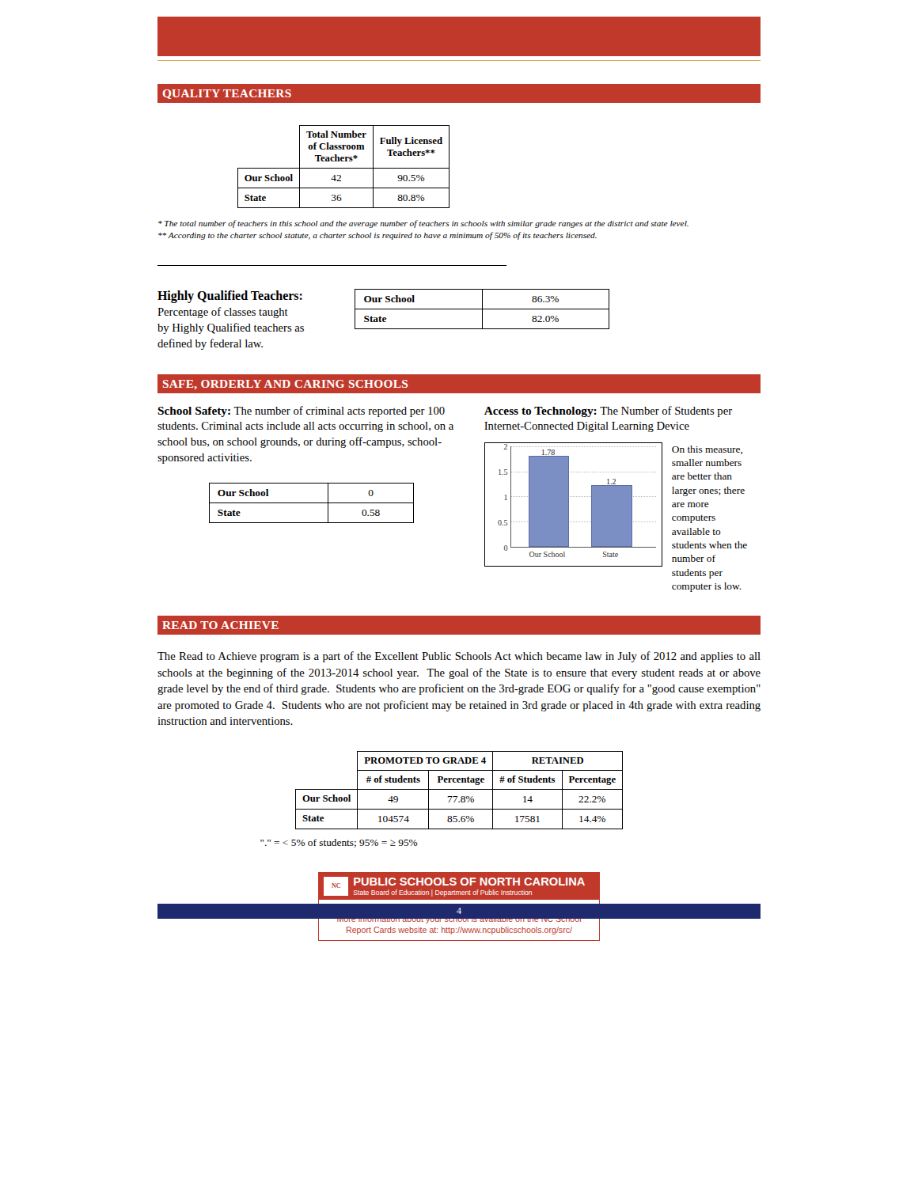QUALITY TEACHERS
| | Total Number of Classroom Teachers* | Fully Licensed Teachers** |
| --- | --- | --- |
| Our School | 42 | 90.5% |
| State | 36 | 80.8% |
* The total number of teachers in this school and the average number of teachers in schools with similar grade ranges at the district and state level.
** According to the charter school statute, a charter school is required to have a minimum of 50% of its teachers licensed.
Highly Qualified Teachers:
Percentage of classes taught
by Highly Qualified teachers as
defined by federal law.
| Our School | 86.3% |
| State | 82.0% |
SAFE, ORDERLY AND CARING SCHOOLS
School Safety: The number of criminal acts reported per 100 students. Criminal acts include all acts occurring in school, on a school bus, on school grounds, or during off-campus, school-sponsored activities.
| Our School | 0 |
| State | 0.58 |
Access to Technology: The Number of Students per Internet-Connected Digital Learning Device
2 1.5 1 0.5 0
1.78
1.2
Our School State
On this measure, smaller numbers are better than larger ones; there are more computers available to students when the number of students per computer is low.
READ TO ACHIEVE
The Read to Achieve program is a part of the Excellent Public Schools Act which became law in July of 2012 and applies to all schools at the beginning of the 2013-2014 school year. The goal of the State is to ensure that every student reads at or above grade level by the end of third grade. Students who are proficient on the 3rd-grade EOG or qualify for a "good cause exemption" are promoted to Grade 4. Students who are not proficient may be retained in 3rd grade or placed in 4th grade with extra reading instruction and interventions.
| | PROMOTED TO GRADE 4 | RETAINED |
| --- | --- | --- |
| | # of students | Percentage | # of Students | Percentage |
| Our School | 49 | 77.8% | 14 | 22.2% |
| State | 104574 | 85.6% | 17581 | 14.4% |
"." = < 5% of students; 95% = ≥ 95%
NC
PUBLIC SCHOOLS OF NORTH CAROLINA
State Board of Education | Department of Public Instruction
KEEPING YOU INFORMED
More information about your school is available on the NC School
Report Cards website at: http://www.ncpublicschools.org/src/
4